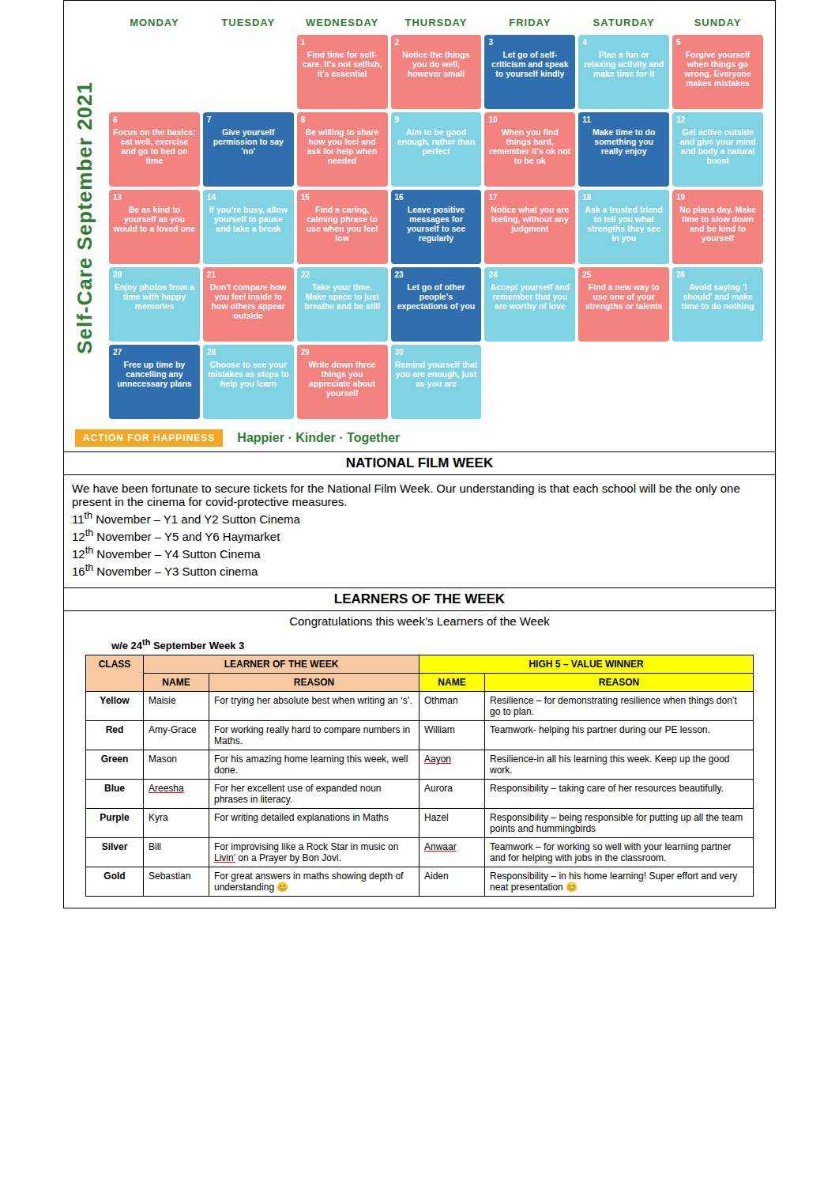| Self-Care September 2021 | / MONDAY / TUESDAY / WEDNESDAY / THURSDAY / FRIDAY / SATURDAY / SUNDAY / / --- / --- / --- / --- / --- / --- / --- / / / / 1 Find time for self-care. It's not selfish, it's essential / 2 Notice the things you do well, however small / 3 Let go of self-criticism and speak to yourself kindly / 4 Plan a fun or relaxing activity and make time for it / 5 Forgive yourself when things go wrong. Everyone makes mistakes / / 6 Focus on the basics: eat well, exercise and go to bed on time / 7 Give yourself permission to say 'no' / 8 Be willing to share how you feel and ask for help when needed / 9 Aim to be good enough, rather than perfect / 10 When you find things hard, remember it's ok not to be ok / 11 Make time to do something you really enjoy / 12 Get active outside and give your mind and body a natural boost / / 13 Be as kind to yourself as you would to a loved one / 14 If you're busy, allow yourself to pause and take a break / 15 Find a caring, calming phrase to use when you feel low / 16 Leave positive messages for yourself to see regularly / 17 Notice what you are feeling, without any judgment / 18 Ask a trusted friend to tell you what strengths they see in you / 19 No plans day. Make time to slow down and be kind to yourself / / 20 Enjoy photos from a time with happy memories / 21 Don't compare how you feel inside to how others appear outside / 22 Take your time. Make space to just breathe and be still / 23 Let go of other people's expectations of you / 24 Accept yourself and remember that you are worthy of love / 25 Find a new way to use one of your strengths or talents / 26 Avoid saying 'I should' and make time to do nothing / / 27 Free up time by cancelling any unnecessary plans / 28 Choose to see your mistakes as steps to help you learn / 29 Write down three things you appreciate about yourself / 30 Remind yourself that you are enough, just as you are / / / / |
ACTION FOR HAPPINESS Happier · Kinder · Together
NATIONAL FILM WEEK
We have been fortunate to secure tickets for the National Film Week. Our understanding is that each school will be the only one present in the cinema for covid-protective measures.
11th November – Y1 and Y2 Sutton Cinema
12th November – Y5 and Y6 Haymarket
12th November – Y4 Sutton Cinema
16th November – Y3 Sutton cinema
LEARNERS OF THE WEEK
Congratulations this week’s Learners of the Week
w/e 24th September Week 3
| CLASS | LEARNER OF THE WEEK | HIGH 5 – VALUE WINNER |
| --- | --- | --- |
| NAME | REASON | NAME | REASON |
| Yellow | Maisie | For trying her absolute best when writing an ‘s’. | Othman | Resilience – for demonstrating resilience when things don’t go to plan. |
| Red | Amy-Grace | For working really hard to compare numbers in Maths. | William | Teamwork- helping his partner during our PE lesson. |
| Green | Mason | For his amazing home learning this week, well done. | Aayon | Resilience-in all his learning this week. Keep up the good work. |
| Blue | Areesha | For her excellent use of expanded noun phrases in literacy. | Aurora | Responsibility – taking care of her resources beautifully. |
| Purple | Kyra | For writing detailed explanations in Maths | Hazel | Responsibility – being responsible for putting up all the team points and hummingbirds |
| Silver | Bill | For improvising like a Rock Star in music on Livin’ on a Prayer by Bon Jovi. | Anwaar | Teamwork – for working so well with your learning partner and for helping with jobs in the classroom. |
| Gold | Sebastian | For great answers in maths showing depth of understanding 😊 | Aiden | Responsibility – in his home learning! Super effort and very neat presentation 😊 |